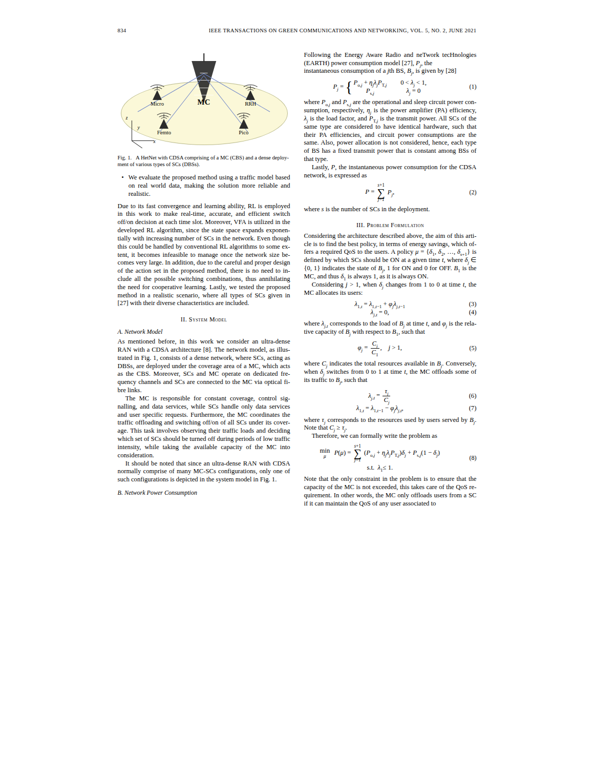834 IEEE TRANSACTIONS ON GREEN COMMUNICATIONS AND NETWORKING, VOL. 5, NO. 2, JUNE 2021
MC
Micro
RRH
Femto
Pico
z x y
Fig. 1. A HetNet with CDSA comprising of a MC (CBS) and a dense deployment of various types of SCs (DBSs).
We evaluate the proposed method using a traffic model based on real world data, making the solution more reliable and realistic.
Due to its fast convergence and learning ability, RL is employed in this work to make real-time, accurate, and efficient switch off/on decision at each time slot. Moreover, VFA is utilized in the developed RL algorithm, since the state space expands exponentially with increasing number of SCs in the network. Even though this could be handled by conventional RL algorithms to some extent, it becomes infeasible to manage once the network size becomes very large. In addition, due to the careful and proper design of the action set in the proposed method, there is no need to include all the possible switching combinations, thus annihilating the need for cooperative learning. Lastly, we tested the proposed method in a realistic scenario, where all types of SCs given in [27] with their diverse characteristics are included.
II. System Model
A. Network Model
As mentioned before, in this work we consider an ultra-dense RAN with a CDSA architecture [8]. The network model, as illustrated in Fig. 1, consists of a dense network, where SCs, acting as DBSs, are deployed under the coverage area of a MC, which acts as the CBS. Moreover, SCs and MC operate on dedicated frequency channels and SCs are connected to the MC via optical fibre links.
The MC is responsible for constant coverage, control signalling, and data services, while SCs handle only data services and user specific requests. Furthermore, the MC coordinates the traffic offloading and switching off/on of all SCs under its coverage. This task involves observing their traffic loads and deciding which set of SCs should be turned off during periods of low traffic intensity, while taking the available capacity of the MC into consideration.
It should be noted that since an ultra-dense RAN with CDSA normally comprise of many MC-SCs configurations, only one of such configurations is depicted in the system model in Fig. 1.
B. Network Power Consumption
Following the Energy Aware Radio and neTwork tecHnologies (EARTH) power consumption model [27], Pj, the
instantaneous consumption of a jth BS, Bj, is given by [28]
Pj = {
| P o, j + η j λ j P T, j | 0 < λ j < 1, |
| P s, j | λ j = 0 |
(1)
where Po,j and Ps,j are the operational and sleep circuit power consumption, respectively, ηj is the power amplifier (PA) efficiency, λj is the load factor, and PT,j is the transmit power. All SCs of the same type are considered to have identical hardware, such that their PA efficiencies, and circuit power consumptions are the same. Also, power allocation is not considered, hence, each type of BS has a fixed transmit power that is constant among BSs of that type.
Lastly, P, the instantaneous power consumption for the CDSA network, is expressed as
P = s+1 ∑ j=1 Pj,
(2)
where s is the number of SCs in the deployment.
III. Problem Formulation
Considering the architecture described above, the aim of this article is to find the best policy, in terms of energy savings, which offers a required QoS to the users. A policy μ = {δ1, δ2, …, δs+1} is defined by which SCs should be ON at a given time t, where δj ∈ {0, 1} indicates the state of Bj, 1 for ON and 0 for OFF. B1 is the MC, and thus δ1 is always 1, as it is always ON.
Considering j > 1, when δj changes from 1 to 0 at time t, the MC allocates its users:
λ1,t = λ1,t−1 + φjλj,t−1
(3)
λj,t = 0,
(4)
where λj,t corresponds to the load of Bj at time t, and φj is the relative capacity of Bj with respect to B1, such that
φj = Cj C1, j > 1,
(5)
where Cj indicates the total resources available in Bj. Conversely, when δj switches from 0 to 1 at time t, the MC offloads some of its traffic to Bj, such that
λj,t = τj Cj
(6)
λ1,t = λ1,t−1 − φjλj,t,
(7)
where τj corresponds to the resources used by users served by Bj. Note that Cj ≥ τj.
Therefore, we can formally write the problem as
min μ P(μ) = s+1 ∑ j=1 (Po,j + ηjλjPT,j)δj + Ps,j(1 − δj) s.t. λ1≤ 1.
(8)
Note that the only constraint in the problem is to ensure that the capacity of the MC is not exceeded, this takes care of the QoS requirement. In other words, the MC only offloads users from a SC if it can maintain the QoS of any user associated to